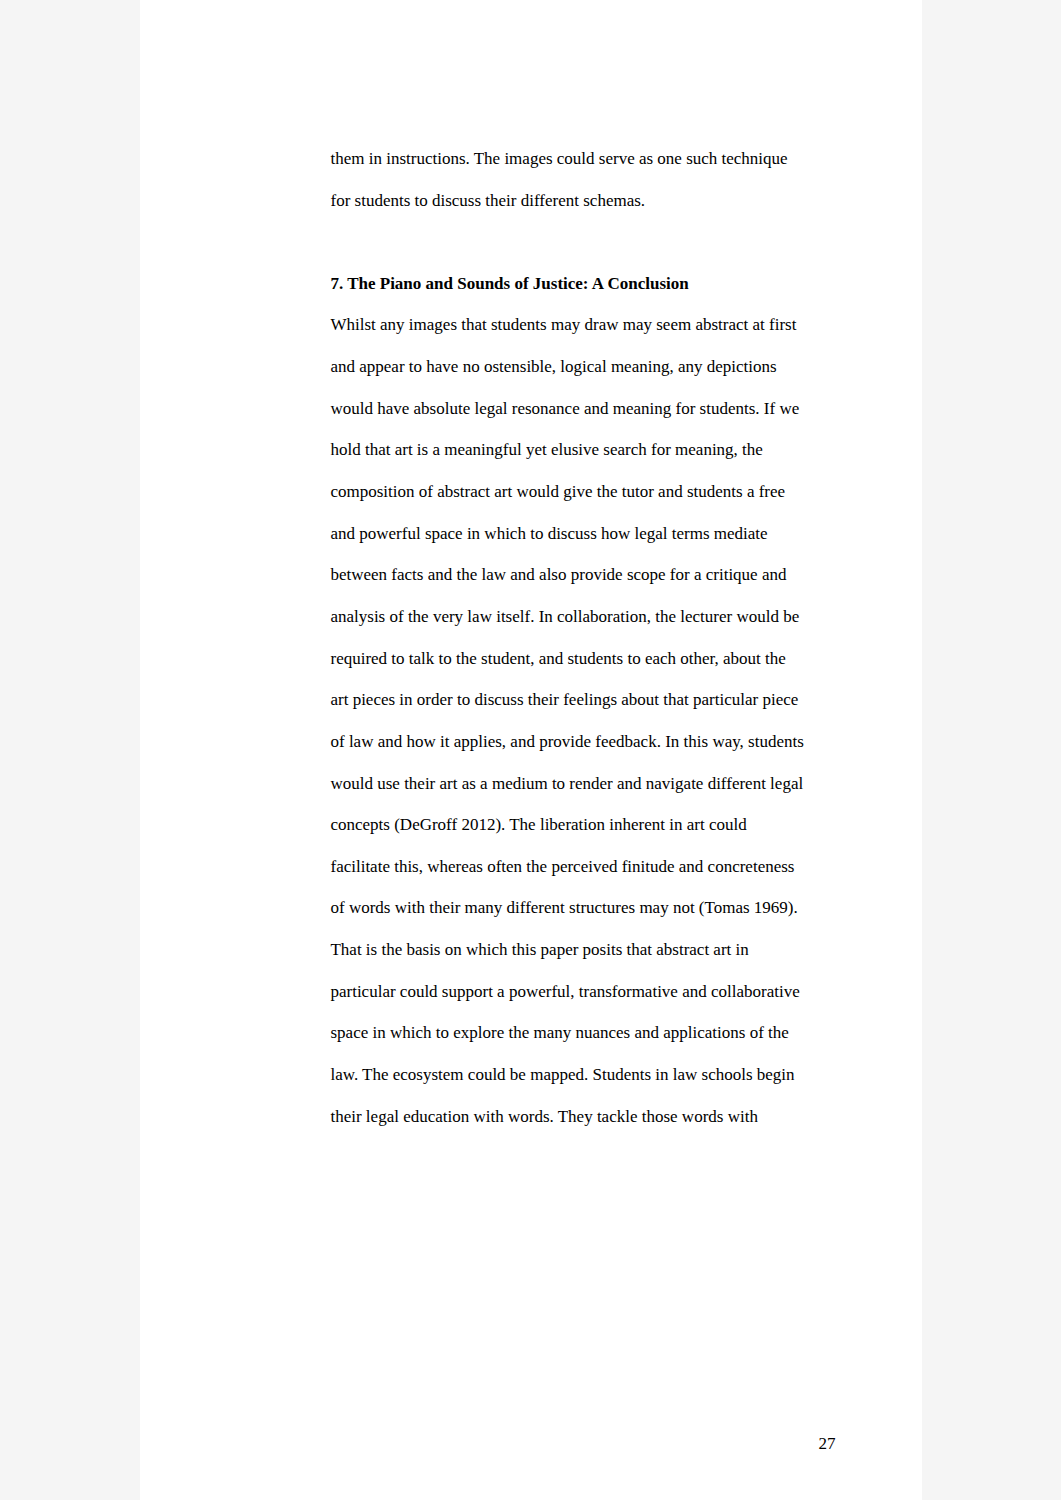them in instructions. The images could serve as one such technique for students to discuss their different schemas.
7. The Piano and Sounds of Justice: A Conclusion
Whilst any images that students may draw may seem abstract at first and appear to have no ostensible, logical meaning, any depictions would have absolute legal resonance and meaning for students. If we hold that art is a meaningful yet elusive search for meaning, the composition of abstract art would give the tutor and students a free and powerful space in which to discuss how legal terms mediate between facts and the law and also provide scope for a critique and analysis of the very law itself. In collaboration, the lecturer would be required to talk to the student, and students to each other, about the art pieces in order to discuss their feelings about that particular piece of law and how it applies, and provide feedback. In this way, students would use their art as a medium to render and navigate different legal concepts (DeGroff 2012). The liberation inherent in art could facilitate this, whereas often the perceived finitude and concreteness of words with their many different structures may not (Tomas 1969). That is the basis on which this paper posits that abstract art in particular could support a powerful, transformative and collaborative space in which to explore the many nuances and applications of the law. The ecosystem could be mapped. Students in law schools begin their legal education with words. They tackle those words with
27